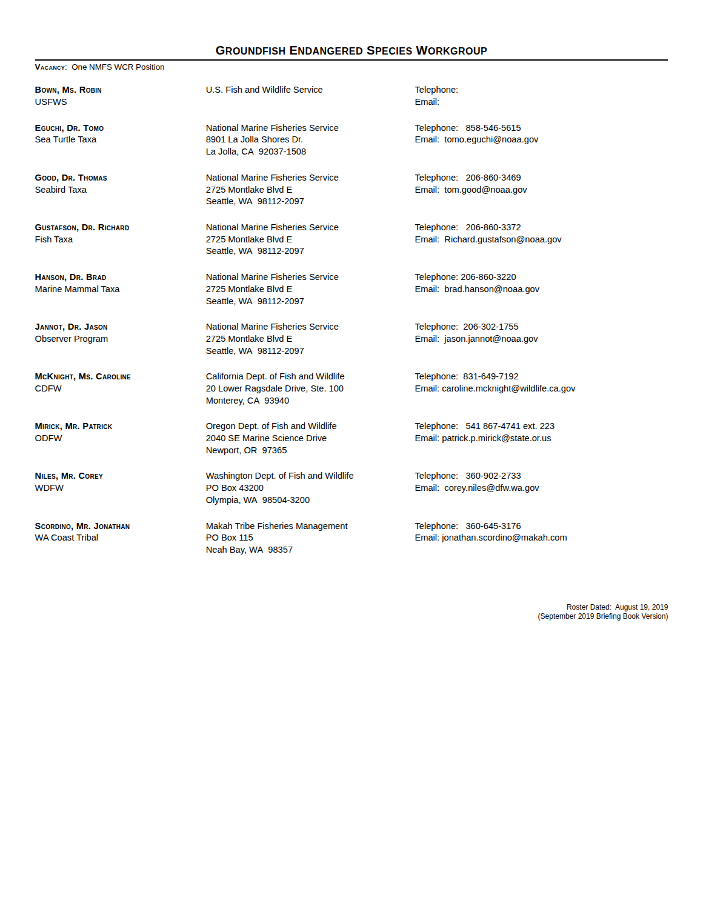GROUNDFISH ENDANGERED SPECIES WORKGROUP
Vacancy: One NMFS WCR Position
| Bown, Ms. Robin USFWS | U.S. Fish and Wildlife Service | Telephone: Email: |
| Eguchi, Dr. Tomo Sea Turtle Taxa | National Marine Fisheries Service 8901 La Jolla Shores Dr. La Jolla, CA 92037-1508 | Telephone: 858-546-5615 Email: tomo.eguchi@noaa.gov |
| Good, Dr. Thomas Seabird Taxa | National Marine Fisheries Service 2725 Montlake Blvd E Seattle, WA 98112-2097 | Telephone: 206-860-3469 Email: tom.good@noaa.gov |
| Gustafson, Dr. Richard Fish Taxa | National Marine Fisheries Service 2725 Montlake Blvd E Seattle, WA 98112-2097 | Telephone: 206-860-3372 Email: Richard.gustafson@noaa.gov |
| Hanson, Dr. Brad Marine Mammal Taxa | National Marine Fisheries Service 2725 Montlake Blvd E Seattle, WA 98112-2097 | Telephone: 206-860-3220 Email: brad.hanson@noaa.gov |
| Jannot, Dr. Jason Observer Program | National Marine Fisheries Service 2725 Montlake Blvd E Seattle, WA 98112-2097 | Telephone: 206-302-1755 Email: jason.jannot@noaa.gov |
| McKnight, Ms. Caroline CDFW | California Dept. of Fish and Wildlife 20 Lower Ragsdale Drive, Ste. 100 Monterey, CA 93940 | Telephone: 831-649-7192 Email: caroline.mcknight@wildlife.ca.gov |
| Mirick, Mr. Patrick ODFW | Oregon Dept. of Fish and Wildlife 2040 SE Marine Science Drive Newport, OR 97365 | Telephone: 541 867-4741 ext. 223 Email: patrick.p.mirick@state.or.us |
| Niles, Mr. Corey WDFW | Washington Dept. of Fish and Wildlife PO Box 43200 Olympia, WA 98504-3200 | Telephone: 360-902-2733 Email: corey.niles@dfw.wa.gov |
| Scordino, Mr. Jonathan WA Coast Tribal | Makah Tribe Fisheries Management PO Box 115 Neah Bay, WA 98357 | Telephone: 360-645-3176 Email: jonathan.scordino@makah.com |
Roster Dated: August 19, 2019
(September 2019 Briefing Book Version)